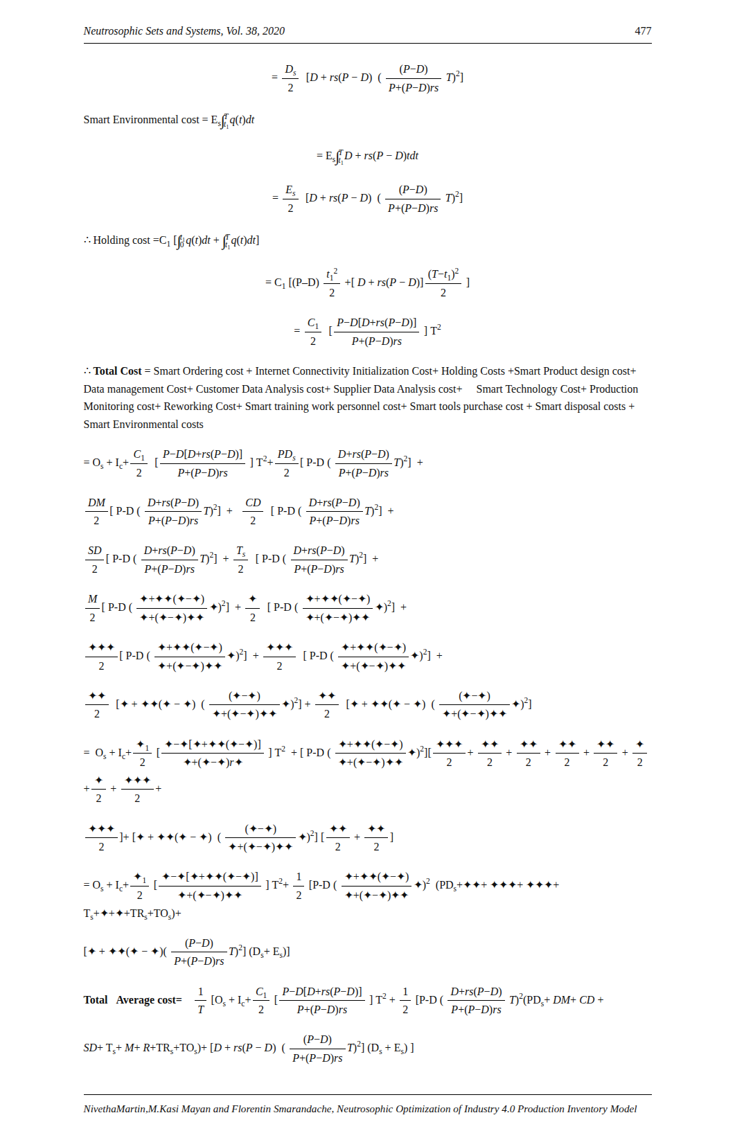Neutrosophic Sets and Systems, Vol. 38, 2020 477
= Ds 2 [D + rs(P − D) ( (P−D) P+(P−D)rs T)2]
Smart Environmental cost = Es∫Tt1 q(t)dt
= Es∫Tt1 D + rs(P − D)tdt
= Es 2 [D + rs(P − D) ( (P−D) P+(P−D)rs T)2]
Holding cost =C1 [∫t10 q(t)dt + ∫Tt1 q(t)dt]
= C1 [(P–D) t122 +[ D + rs(P − D)](T−t1)22 ]
= C12 [P−D[D+rs(P−D)] P+(P−D)rs ] T2
Total Cost = Smart Ordering cost + Internet Connectivity Initialization Cost+ Holding Costs +Smart Product design cost+ Data management Cost+ Customer Data Analysis cost+ Supplier Data Analysis cost+ Smart Technology Cost+ Production Monitoring cost+ Reworking Cost+ Smart training work personnel cost+ Smart tools purchase cost + Smart disposal costs + Smart Environmental costs
= Os + Ic+C12 [P−D[D+rs(P−D)] P+(P−D)rs ] T2+PDs 2[ P-D ( D+rs(P−D) P+(P−D)rs T)2] +
DM 2[ P-D ( D+rs(P−D) P+(P−D)rs T)2] + CD 2 [ P-D ( D+rs(P−D) P+(P−D)rs T)2] +
SD 2[ P-D ( D+rs(P−D) P+(P−D)rs T)2] + Ts 2 [ P-D ( D+rs(P−D) P+(P−D)rs T)2] +
M 2[ P-D ( ✦+✦✦(✦−✦)✦+(✦−✦)✦✦✦)2] + ✦2 [ P-D ( ✦+✦✦(✦−✦)✦+(✦−✦)✦✦✦)2] +
✦✦✦2[ P-D ( ✦+✦✦(✦−✦)✦+(✦−✦)✦✦✦)2] + ✦✦✦2 [ P-D ( ✦+✦✦(✦−✦)✦+(✦−✦)✦✦✦)2] +
✦✦2 [✦ + ✦✦(✦ − ✦) ( (✦−✦)✦+(✦−✦)✦✦✦)2] + ✦✦2 [✦ + ✦✦(✦ − ✦) ( (✦−✦)✦+(✦−✦)✦✦✦)2]
= Os + Ic+✦12 [✦−✦[✦+✦✦(✦−✦)]✦+(✦−✦)r✦ ] T2 + [ P-D ( ✦+✦✦(✦−✦)✦+(✦−✦)✦✦✦)2][✦✦✦2+ ✦✦2 + ✦✦2 + ✦✦2 + ✦✦2 + ✦2+✦2 + ✦✦✦2+
✦✦✦2]+ [✦ + ✦✦(✦ − ✦) ( (✦−✦)✦+(✦−✦)✦✦✦)2] [✦✦2 + ✦✦2]
= Os + Ic+✦12 [✦−✦[✦+✦✦(✦−✦)]✦+(✦−✦)✦✦ ] T2+ 12 [P-D ( ✦+✦✦(✦−✦)✦+(✦−✦)✦✦✦)2 (PDs+✦✦+ ✦✦✦+ ✦✦✦+ Ts+✦+✦+TRs+TOs)+
[✦ + ✦✦(✦ − ✦)( (P−D) P+(P−D)rs T)2] (Ds+ Es)]
Total Average cost= 1 T [Os + Ic+C12 [P−D[D+rs(P−D)] P+(P−D)rs ] T2 + 12 [P-D ( D+rs(P−D) P+(P−D)rs T)2(PDs+ DM+ CD +
SD+ Ts+ M+ R+TRs+TOs)+ [D + rs(P − D) ( (P−D) P+(P−D)rs T)2] (Ds + Es) ]
NivethaMartin,M.Kasi Mayan and Florentin Smarandache, Neutrosophic Optimization of Industry 4.0 Production Inventory Model